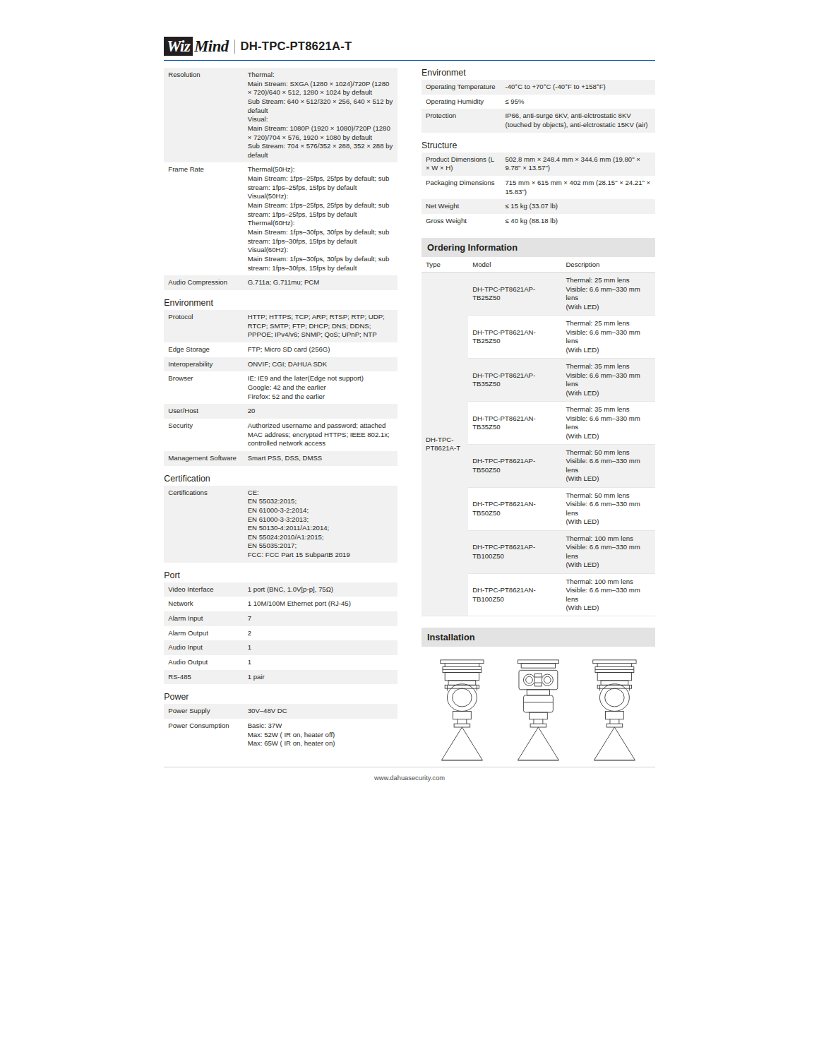Wiz Mind
DH-TPC-PT8621A-T
| Resolution | Thermal: Main Stream: SXGA (1280 × 1024)/720P (1280 × 720)/640 × 512, 1280 × 1024 by default Sub Stream: 640 × 512/320 × 256, 640 × 512 by default Visual: Main Stream: 1080P (1920 × 1080)/720P (1280 × 720)/704 × 576, 1920 × 1080 by default Sub Stream: 704 × 576/352 × 288, 352 × 288 by default |
| Frame Rate | Thermal(50Hz): Main Stream: 1fps–25fps, 25fps by default; sub stream: 1fps–25fps, 15fps by default Visual(50Hz): Main Stream: 1fps–25fps, 25fps by default; sub stream: 1fps–25fps, 15fps by default Thermal(60Hz): Main Stream: 1fps–30fps, 30fps by default; sub stream: 1fps–30fps, 15fps by default Visual(60Hz): Main Stream: 1fps–30fps, 30fps by default; sub stream: 1fps–30fps, 15fps by default |
| Audio Compression | G.711a; G.711mu; PCM |
Environment
| Protocol | HTTP; HTTPS; TCP; ARP; RTSP; RTP; UDP; RTCP; SMTP; FTP; DHCP; DNS; DDNS; PPPOE; IPv4/v6; SNMP; QoS; UPnP; NTP |
| Edge Storage | FTP; Micro SD card (256G) |
| Interoperability | ONVIF; CGI; DAHUA SDK |
| Browser | IE: IE9 and the later(Edge not support) Google: 42 and the earlier Firefox: 52 and the earlier |
| User/Host | 20 |
| Security | Authorized username and password; attached MAC address; encrypted HTTPS; IEEE 802.1x; controlled network access |
| Management Software | Smart PSS, DSS, DMSS |
Certification
| Certifications | CE: EN 55032:2015; EN 61000-3-2:2014; EN 61000-3-3:2013; EN 50130-4:2011/A1:2014; EN 55024:2010/A1:2015; EN 55035:2017; FCC: FCC Part 15 SubpartB 2019 |
Port
| Video Interface | 1 port (BNC, 1.0V[p-p], 75Ω) |
| Network | 1 10M/100M Ethernet port (RJ-45) |
| Alarm Input | 7 |
| Alarm Output | 2 |
| Audio Input | 1 |
| Audio Output | 1 |
| RS-485 | 1 pair |
Power
| Power Supply | 30V–48V DC |
| Power Consumption | Basic: 37W Max: 52W ( IR on, heater off) Max: 65W ( IR on, heater on) |
Environmet
| Operating Temperature | -40°C to +70°C (-40°F to +158°F) |
| Operating Humidity | ≤ 95% |
| Protection | IP66, anti-surge 6KV, anti-elctrostatic 8KV (touched by objects), anti-elctrostatic 15KV (air) |
Structure
| Product Dimensions (L × W × H) | 502.8 mm × 248.4 mm × 344.6 mm (19.80" × 9.78" × 13.57") |
| Packaging Dimensions | 715 mm × 615 mm × 402 mm (28.15" × 24.21" × 15.83") |
| Net Weight | ≤ 15 kg (33.07 lb) |
| Gross Weight | ≤ 40 kg (88.18 lb) |
Ordering Information
| Type | Model | Description |
| --- | --- | --- |
| DH-TPC-PT8621A-T | DH-TPC-PT8621AP-TB25Z50 | Thermal: 25 mm lens Visible: 6.6 mm–330 mm lens (With LED) |
| DH-TPC-PT8621AN-TB25Z50 | Thermal: 25 mm lens Visible: 6.6 mm–330 mm lens (With LED) |
| DH-TPC-PT8621AP-TB35Z50 | Thermal: 35 mm lens Visible: 6.6 mm–330 mm lens (With LED) |
| DH-TPC-PT8621AN-TB35Z50 | Thermal: 35 mm lens Visible: 6.6 mm–330 mm lens (With LED) |
| DH-TPC-PT8621AP-TB50Z50 | Thermal: 50 mm lens Visible: 6.6 mm–330 mm lens (With LED) |
| DH-TPC-PT8621AN-TB50Z50 | Thermal: 50 mm lens Visible: 6.6 mm–330 mm lens (With LED) |
| DH-TPC-PT8621AP-TB100Z50 | Thermal: 100 mm lens Visible: 6.6 mm–330 mm lens (With LED) |
| DH-TPC-PT8621AN-TB100Z50 | Thermal: 100 mm lens Visible: 6.6 mm–330 mm lens (With LED) |
Installation
www.dahuasecurity.com